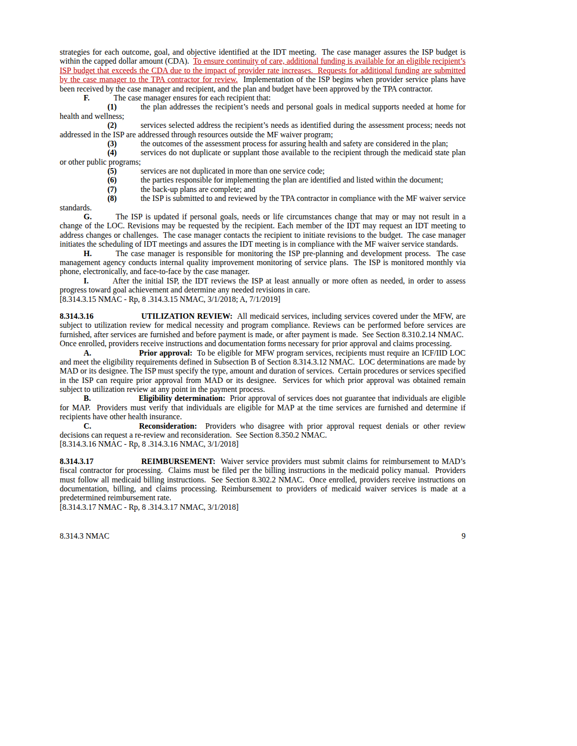strategies for each outcome, goal, and objective identified at the IDT meeting. The case manager assures the ISP budget is within the capped dollar amount (CDA). To ensure continuity of care, additional funding is available for an eligible recipient’s ISP budget that exceeds the CDA due to the impact of provider rate increases. Requests for additional funding are submitted by the case manager to the TPA contractor for review. Implementation of the ISP begins when provider service plans have been received by the case manager and recipient, and the plan and budget have been approved by the TPA contractor.
F. The case manager ensures for each recipient that:
(1) the plan addresses the recipient’s needs and personal goals in medical supports needed at home for health and wellness;
(2) services selected address the recipient’s needs as identified during the assessment process; needs not addressed in the ISP are addressed through resources outside the MF waiver program;
(3) the outcomes of the assessment process for assuring health and safety are considered in the plan;
(4) services do not duplicate or supplant those available to the recipient through the medicaid state plan or other public programs;
(5) services are not duplicated in more than one service code;
(6) the parties responsible for implementing the plan are identified and listed within the document;
(7) the back-up plans are complete; and
(8) the ISP is submitted to and reviewed by the TPA contractor in compliance with the MF waiver service standards.
G. The ISP is updated if personal goals, needs or life circumstances change that may or may not result in a change of the LOC. Revisions may be requested by the recipient. Each member of the IDT may request an IDT meeting to address changes or challenges. The case manager contacts the recipient to initiate revisions to the budget. The case manager initiates the scheduling of IDT meetings and assures the IDT meeting is in compliance with the MF waiver service standards.
H. The case manager is responsible for monitoring the ISP pre-planning and development process. The case management agency conducts internal quality improvement monitoring of service plans. The ISP is monitored monthly via phone, electronically, and face-to-face by the case manager.
I. After the initial ISP, the IDT reviews the ISP at least annually or more often as needed, in order to assess progress toward goal achievement and determine any needed revisions in care.
[8.314.3.15 NMAC - Rp, 8 .314.3.15 NMAC, 3/1/2018; A, 7/1/2019]
8.314.3.16 UTILIZATION REVIEW: All medicaid services, including services covered under the MFW, are subject to utilization review for medical necessity and program compliance. Reviews can be performed before services are furnished, after services are furnished and before payment is made, or after payment is made. See Section 8.310.2.14 NMAC. Once enrolled, providers receive instructions and documentation forms necessary for prior approval and claims processing.
A. Prior approval: To be eligible for MFW program services, recipients must require an ICF/IID LOC and meet the eligibility requirements defined in Subsection B of Section 8.314.3.12 NMAC. LOC determinations are made by MAD or its designee. The ISP must specify the type, amount and duration of services. Certain procedures or services specified in the ISP can require prior approval from MAD or its designee. Services for which prior approval was obtained remain subject to utilization review at any point in the payment process.
B. Eligibility determination: Prior approval of services does not guarantee that individuals are eligible for MAP. Providers must verify that individuals are eligible for MAP at the time services are furnished and determine if recipients have other health insurance.
C. Reconsideration: Providers who disagree with prior approval request denials or other review decisions can request a re-review and reconsideration. See Section 8.350.2 NMAC.
[8.314.3.16 NMAC - Rp, 8 .314.3.16 NMAC, 3/1/2018]
8.314.3.17 REIMBURSEMENT: Waiver service providers must submit claims for reimbursement to MAD’s fiscal contractor for processing. Claims must be filed per the billing instructions in the medicaid policy manual. Providers must follow all medicaid billing instructions. See Section 8.302.2 NMAC. Once enrolled, providers receive instructions on documentation, billing, and claims processing. Reimbursement to providers of medicaid waiver services is made at a predetermined reimbursement rate.
[8.314.3.17 NMAC - Rp, 8 .314.3.17 NMAC, 3/1/2018]
8.314.3 NMAC 9